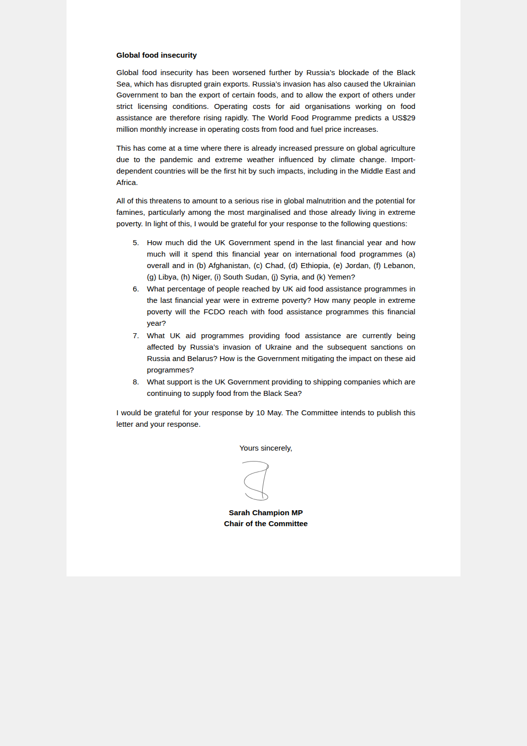Global food insecurity
Global food insecurity has been worsened further by Russia’s blockade of the Black Sea, which has disrupted grain exports. Russia’s invasion has also caused the Ukrainian Government to ban the export of certain foods, and to allow the export of others under strict licensing conditions. Operating costs for aid organisations working on food assistance are therefore rising rapidly. The World Food Programme predicts a US$29 million monthly increase in operating costs from food and fuel price increases.
This has come at a time where there is already increased pressure on global agriculture due to the pandemic and extreme weather influenced by climate change. Import-dependent countries will be the first hit by such impacts, including in the Middle East and Africa.
All of this threatens to amount to a serious rise in global malnutrition and the potential for famines, particularly among the most marginalised and those already living in extreme poverty. In light of this, I would be grateful for your response to the following questions:
How much did the UK Government spend in the last financial year and how much will it spend this financial year on international food programmes (a) overall and in (b) Afghanistan, (c) Chad, (d) Ethiopia, (e) Jordan, (f) Lebanon, (g) Libya, (h) Niger, (i) South Sudan, (j) Syria, and (k) Yemen?
What percentage of people reached by UK aid food assistance programmes in the last financial year were in extreme poverty? How many people in extreme poverty will the FCDO reach with food assistance programmes this financial year?
What UK aid programmes providing food assistance are currently being affected by Russia’s invasion of Ukraine and the subsequent sanctions on Russia and Belarus? How is the Government mitigating the impact on these aid programmes?
What support is the UK Government providing to shipping companies which are continuing to supply food from the Black Sea?
I would be grateful for your response by 10 May. The Committee intends to publish this letter and your response.
Yours sincerely,
Sarah Champion MP
Chair of the Committee